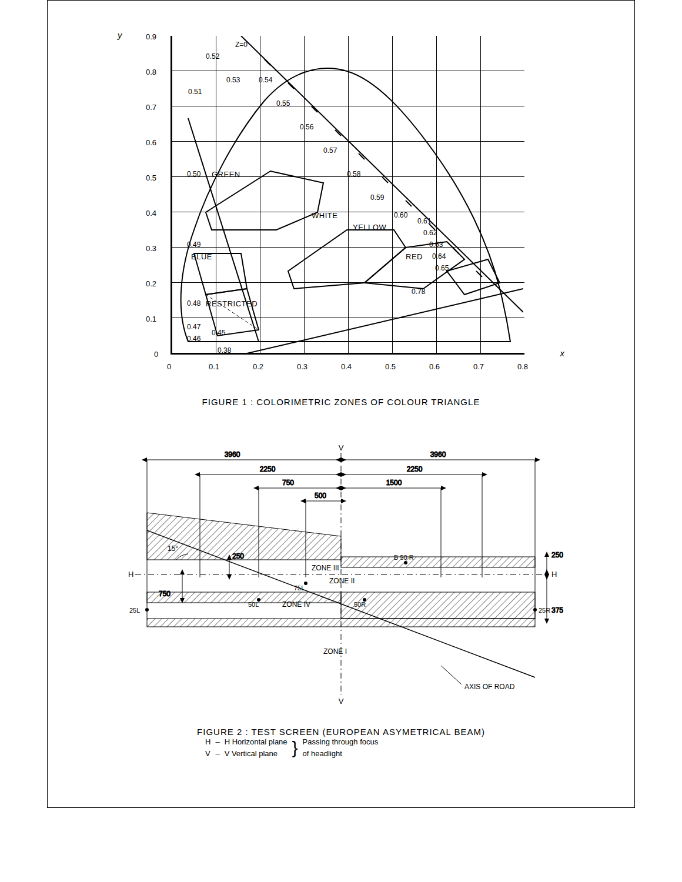y x 0.9 0.8 0.7 0.6 0.5 0.4 0.3 0.2 0.1 0 0 0.1 0.2 0.3 0.4 0.5 0.6 0.7 0.8
Z=0 0.52 0.53 0.54 0.51 0.55 0.56 0.57 0.58 0.59 0.60 0.61 0.62 0.63 0.64 0.65 0.78 0.50 0.49 0.48 0.47 0.46 0.45 0.38 GREEN WHITE YELLOW RED BLUE RESTRICTED
FIGURE 1 : COLORIMETRIC ZONES OF COLOUR TRIANGLE
3960 3960 2250 2250 750 1500 500 V V H H AXIS OF ROAD 15° 250 250 375 750 B 50 R 75L 50L 50R 25L 25R ZONE III ZONE II ZONE IV ZONE I
| H | – | H Horizontal plane | } | Passing through focus of headlight |
| V | – | V Vertical plane |
FIGURE 2 : TEST SCREEN (EUROPEAN ASYMETRICAL BEAM)